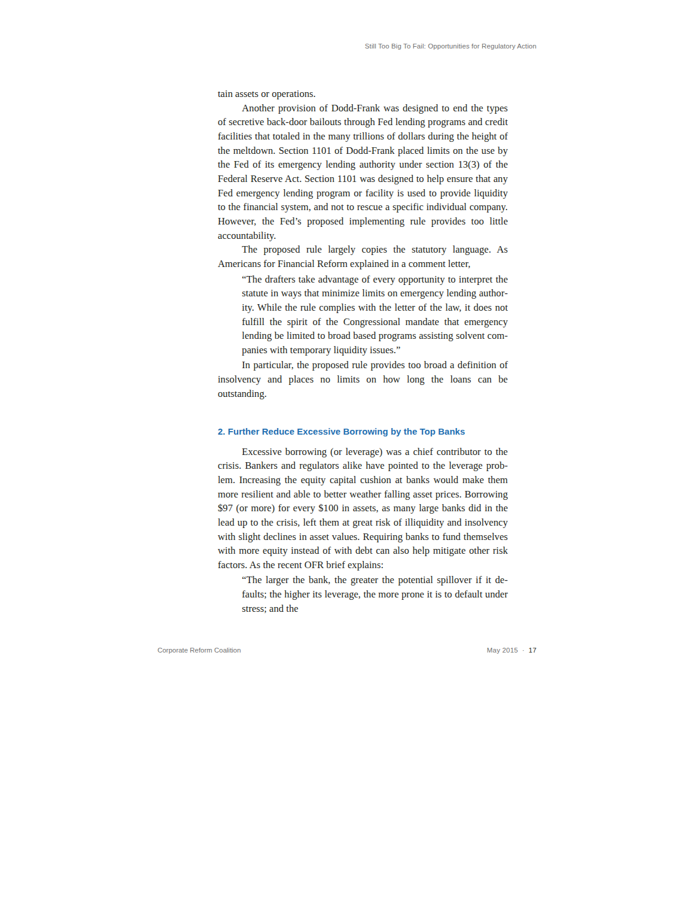Still Too Big To Fail: Opportunities for Regulatory Action
tain assets or operations.
Another provision of Dodd-Frank was designed to end the types of secretive back-door bailouts through Fed lending programs and credit facilities that totaled in the many trillions of dollars during the height of the meltdown. Section 1101 of Dodd-Frank placed limits on the use by the Fed of its emergency lending authority under section 13(3) of the Federal Reserve Act. Section 1101 was designed to help ensure that any Fed emergency lending program or facility is used to provide liquidity to the financial system, and not to rescue a specific individual company. However, the Fed’s proposed implementing rule provides too little accountability.
The proposed rule largely copies the statutory language. As Americans for Financial Reform explained in a comment letter,
“The drafters take advantage of every opportunity to interpret the statute in ways that minimize limits on emergency lending authority. While the rule complies with the letter of the law, it does not fulfill the spirit of the Congressional mandate that emergency lending be limited to broad based programs assisting solvent companies with temporary liquidity issues.”
In particular, the proposed rule provides too broad a definition of insolvency and places no limits on how long the loans can be outstanding.
2. Further Reduce Excessive Borrowing by the Top Banks
Excessive borrowing (or leverage) was a chief contributor to the crisis. Bankers and regulators alike have pointed to the leverage problem. Increasing the equity capital cushion at banks would make them more resilient and able to better weather falling asset prices. Borrowing $97 (or more) for every $100 in assets, as many large banks did in the lead up to the crisis, left them at great risk of illiquidity and insolvency with slight declines in asset values. Requiring banks to fund themselves with more equity instead of with debt can also help mitigate other risk factors. As the recent OFR brief explains:
“The larger the bank, the greater the potential spillover if it defaults; the higher its leverage, the more prone it is to default under stress; and the
Corporate Reform Coalition
May 2015 · 17